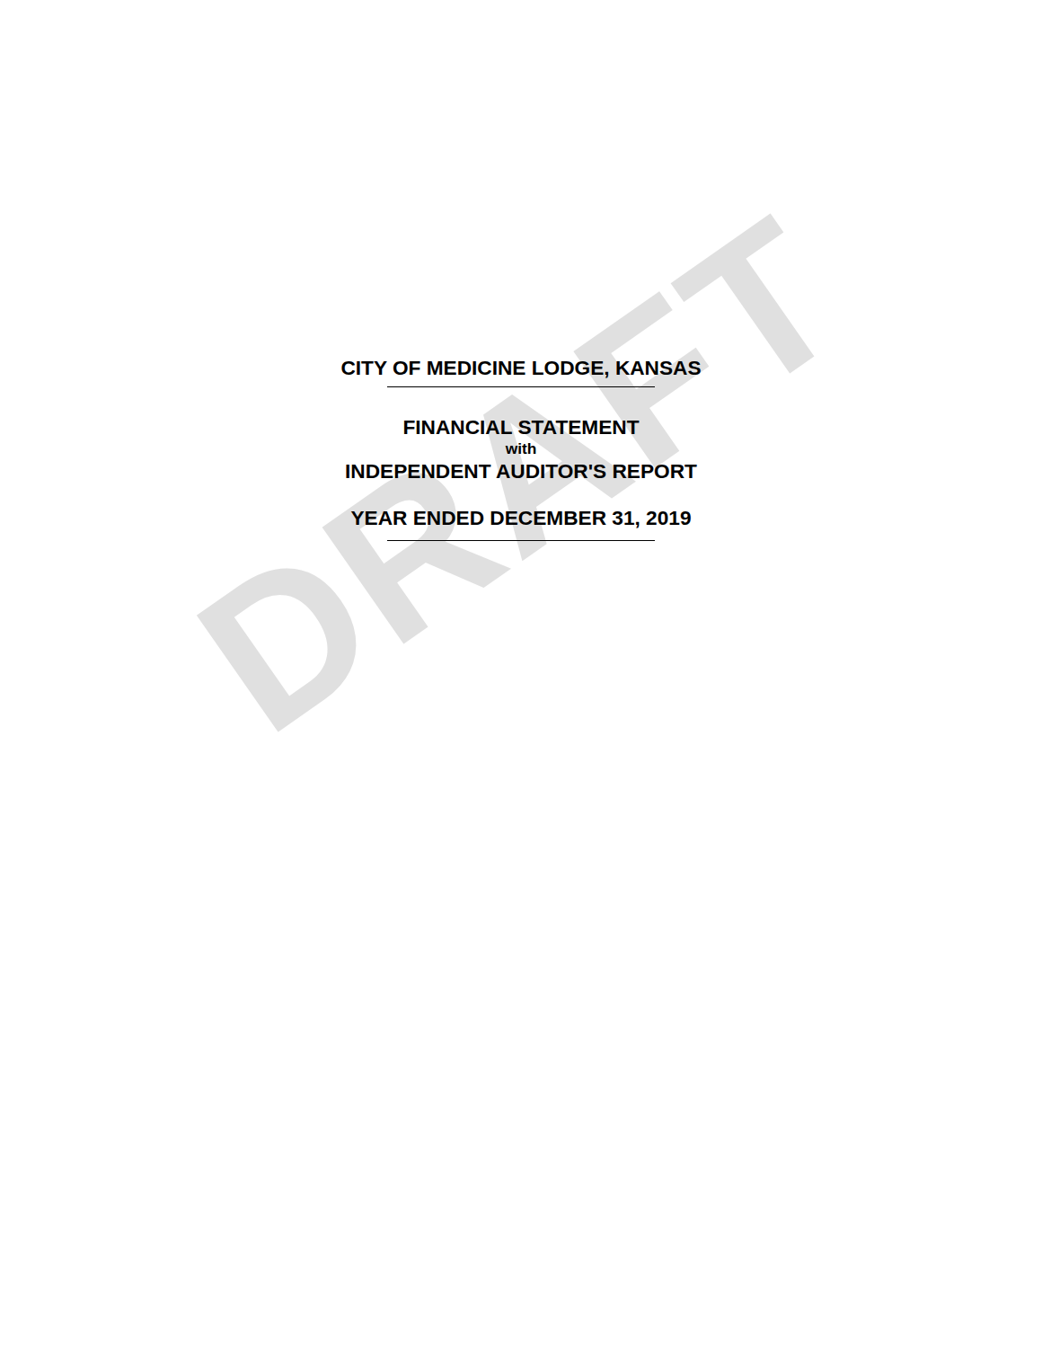DRAFT
CITY OF MEDICINE LODGE, KANSAS
FINANCIAL STATEMENT
with
INDEPENDENT AUDITOR'S REPORT
YEAR ENDED DECEMBER 31, 2019